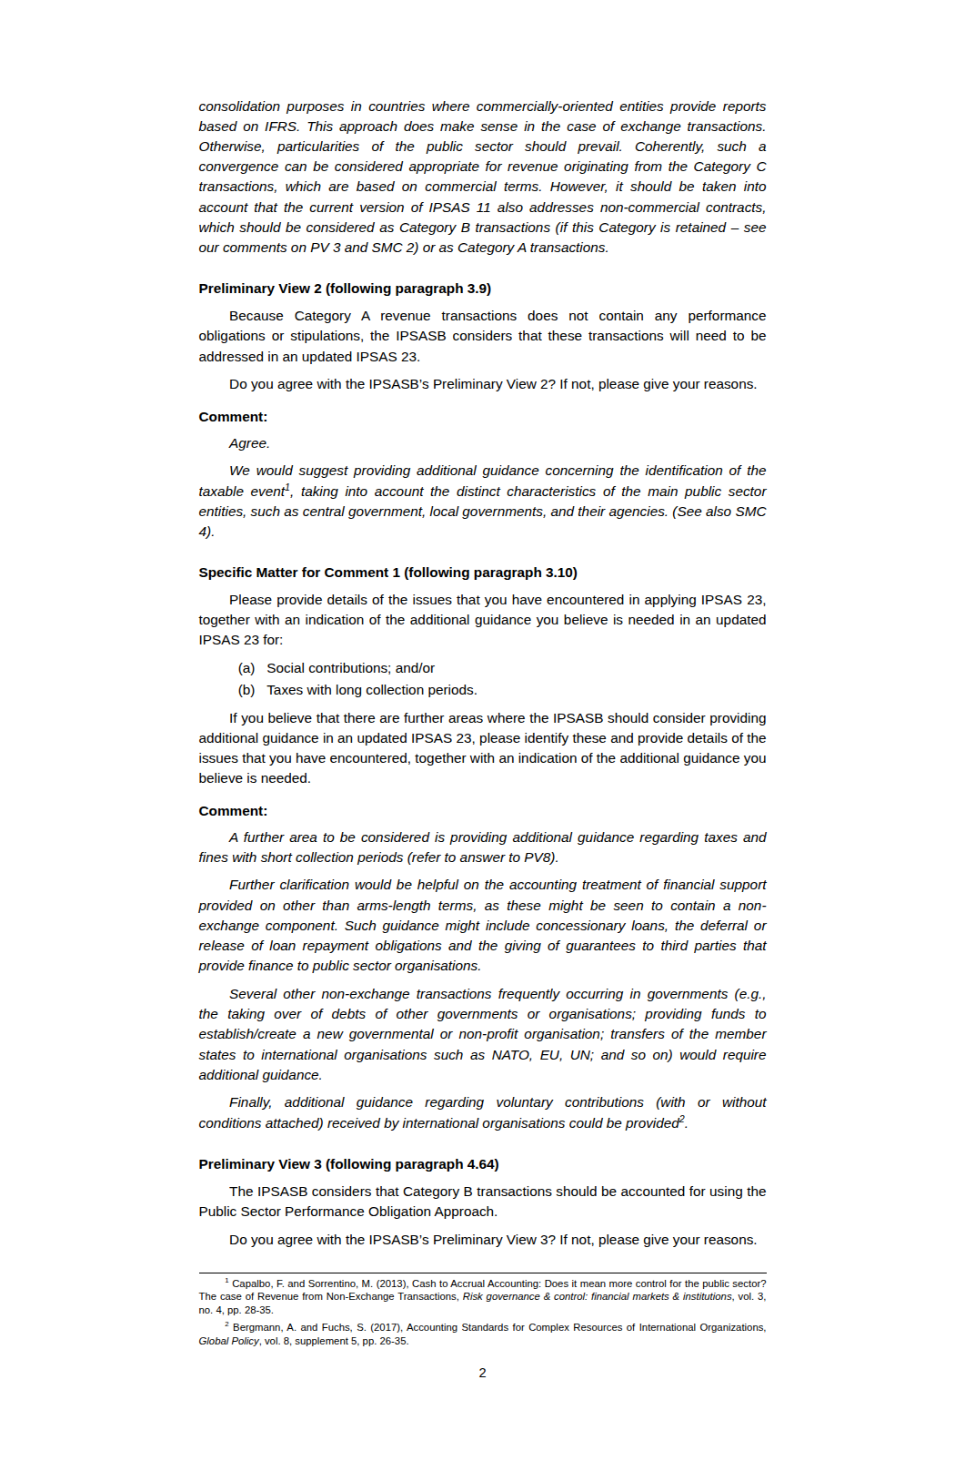consolidation purposes in countries where commercially-oriented entities provide reports based on IFRS. This approach does make sense in the case of exchange transactions. Otherwise, particularities of the public sector should prevail. Coherently, such a convergence can be considered appropriate for revenue originating from the Category C transactions, which are based on commercial terms. However, it should be taken into account that the current version of IPSAS 11 also addresses non-commercial contracts, which should be considered as Category B transactions (if this Category is retained – see our comments on PV 3 and SMC 2) or as Category A transactions.
Preliminary View 2 (following paragraph 3.9)
Because Category A revenue transactions does not contain any performance obligations or stipulations, the IPSASB considers that these transactions will need to be addressed in an updated IPSAS 23.
Do you agree with the IPSASB’s Preliminary View 2? If not, please give your reasons.
Comment:
Agree.
We would suggest providing additional guidance concerning the identification of the taxable event1, taking into account the distinct characteristics of the main public sector entities, such as central government, local governments, and their agencies. (See also SMC 4).
Specific Matter for Comment 1 (following paragraph 3.10)
Please provide details of the issues that you have encountered in applying IPSAS 23, together with an indication of the additional guidance you believe is needed in an updated IPSAS 23 for:
(a) Social contributions; and/or
(b) Taxes with long collection periods.
If you believe that there are further areas where the IPSASB should consider providing additional guidance in an updated IPSAS 23, please identify these and provide details of the issues that you have encountered, together with an indication of the additional guidance you believe is needed.
Comment:
A further area to be considered is providing additional guidance regarding taxes and fines with short collection periods (refer to answer to PV8).
Further clarification would be helpful on the accounting treatment of financial support provided on other than arms-length terms, as these might be seen to contain a non-exchange component. Such guidance might include concessionary loans, the deferral or release of loan repayment obligations and the giving of guarantees to third parties that provide finance to public sector organisations.
Several other non-exchange transactions frequently occurring in governments (e.g., the taking over of debts of other governments or organisations; providing funds to establish/create a new governmental or non-profit organisation; transfers of the member states to international organisations such as NATO, EU, UN; and so on) would require additional guidance.
Finally, additional guidance regarding voluntary contributions (with or without conditions attached) received by international organisations could be provided2.
Preliminary View 3 (following paragraph 4.64)
The IPSASB considers that Category B transactions should be accounted for using the Public Sector Performance Obligation Approach.
Do you agree with the IPSASB’s Preliminary View 3? If not, please give your reasons.
1 Capalbo, F. and Sorrentino, M. (2013), Cash to Accrual Accounting: Does it mean more control for the public sector? The case of Revenue from Non-Exchange Transactions, Risk governance & control: financial markets & institutions, vol. 3, no. 4, pp. 28-35.
2 Bergmann, A. and Fuchs, S. (2017), Accounting Standards for Complex Resources of International Organizations, Global Policy, vol. 8, supplement 5, pp. 26-35.
2